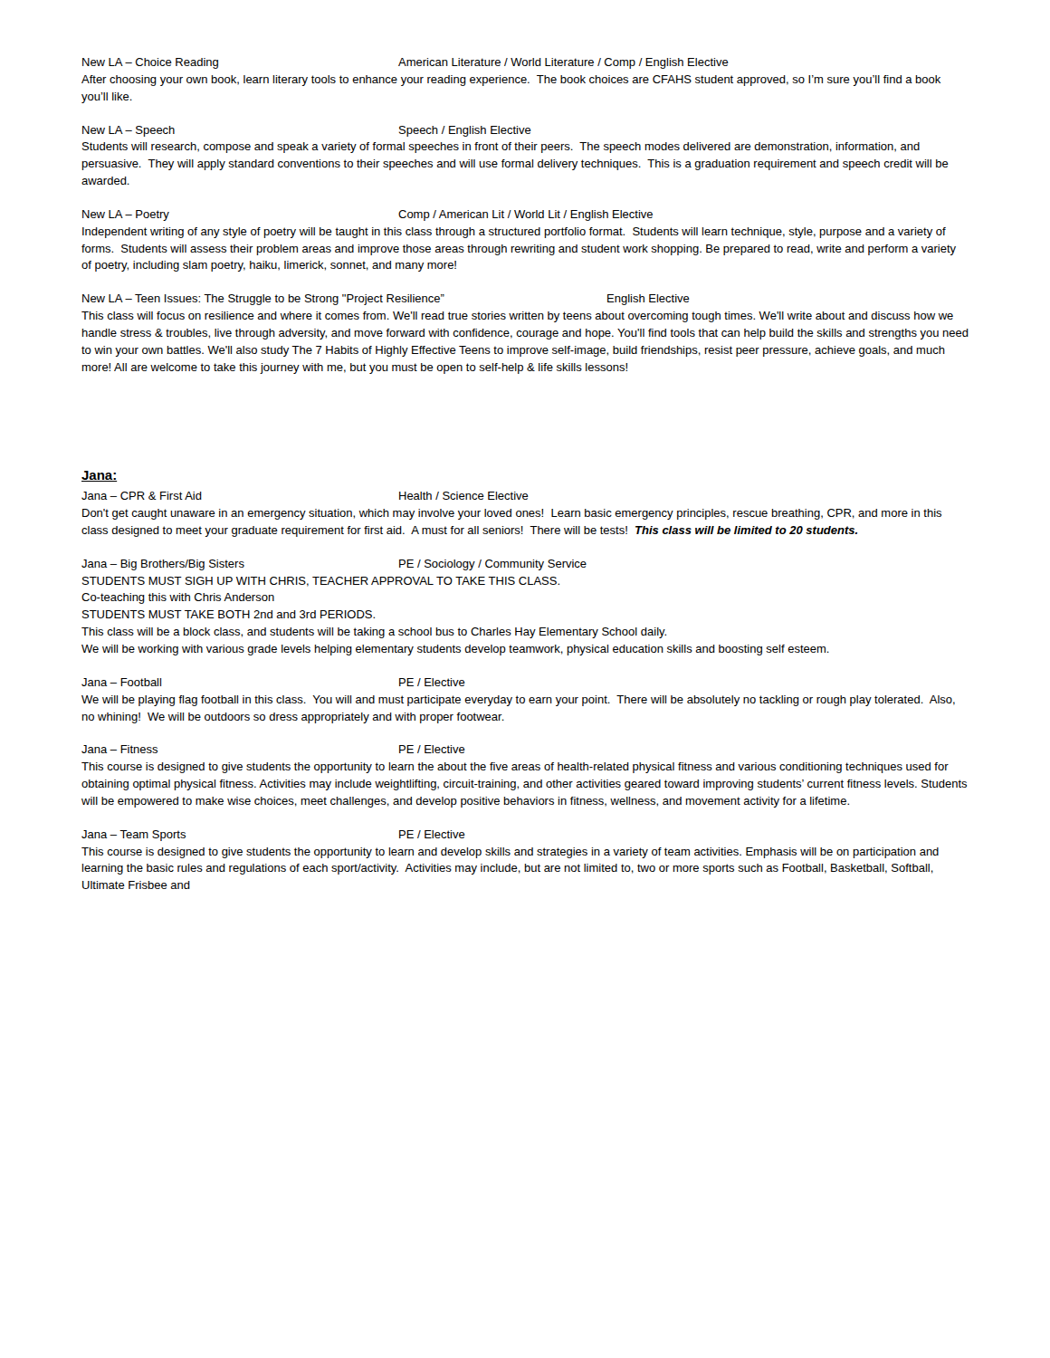New LA – Choice Reading
American Literature / World Literature / Comp / English Elective
After choosing your own book, learn literary tools to enhance your reading experience. The book choices are CFAHS student approved, so I’m sure you’ll find a book you’ll like.
New LA – Speech
Speech / English Elective
Students will research, compose and speak a variety of formal speeches in front of their peers. The speech modes delivered are demonstration, information, and persuasive. They will apply standard conventions to their speeches and will use formal delivery techniques. This is a graduation requirement and speech credit will be awarded.
New LA – Poetry
Comp / American Lit / World Lit / English Elective
Independent writing of any style of poetry will be taught in this class through a structured portfolio format. Students will learn technique, style, purpose and a variety of forms. Students will assess their problem areas and improve those areas through rewriting and student work shopping. Be prepared to read, write and perform a variety of poetry, including slam poetry, haiku, limerick, sonnet, and many more!
New LA – Teen Issues: The Struggle to be Strong "Project Resilience”
English Elective
This class will focus on resilience and where it comes from. We'll read true stories written by teens about overcoming tough times. We'll write about and discuss how we handle stress & troubles, live through adversity, and move forward with confidence, courage and hope. You'll find tools that can help build the skills and strengths you need to win your own battles. We'll also study The 7 Habits of Highly Effective Teens to improve self-image, build friendships, resist peer pressure, achieve goals, and much more! All are welcome to take this journey with me, but you must be open to self-help & life skills lessons!
Jana:
Jana – CPR & First Aid
Health / Science Elective
Don't get caught unaware in an emergency situation, which may involve your loved ones! Learn basic emergency principles, rescue breathing, CPR, and more in this class designed to meet your graduate requirement for first aid. A must for all seniors! There will be tests! This class will be limited to 20 students.
Jana – Big Brothers/Big Sisters
PE / Sociology / Community Service
STUDENTS MUST SIGH UP WITH CHRIS, TEACHER APPROVAL TO TAKE THIS CLASS.
Co-teaching this with Chris Anderson
STUDENTS MUST TAKE BOTH 2nd and 3rd PERIODS.
This class will be a block class, and students will be taking a school bus to Charles Hay Elementary School daily.
We will be working with various grade levels helping elementary students develop teamwork, physical education skills and boosting self esteem.
Jana – Football
PE / Elective
We will be playing flag football in this class. You will and must participate everyday to earn your point. There will be absolutely no tackling or rough play tolerated. Also, no whining! We will be outdoors so dress appropriately and with proper footwear.
Jana – Fitness
PE / Elective
This course is designed to give students the opportunity to learn the about the five areas of health-related physical fitness and various conditioning techniques used for obtaining optimal physical fitness. Activities may include weightlifting, circuit-training, and other activities geared toward improving students’ current fitness levels. Students will be empowered to make wise choices, meet challenges, and develop positive behaviors in fitness, wellness, and movement activity for a lifetime.
Jana – Team Sports
PE / Elective
This course is designed to give students the opportunity to learn and develop skills and strategies in a variety of team activities. Emphasis will be on participation and learning the basic rules and regulations of each sport/activity. Activities may include, but are not limited to, two or more sports such as Football, Basketball, Softball, Ultimate Frisbee and